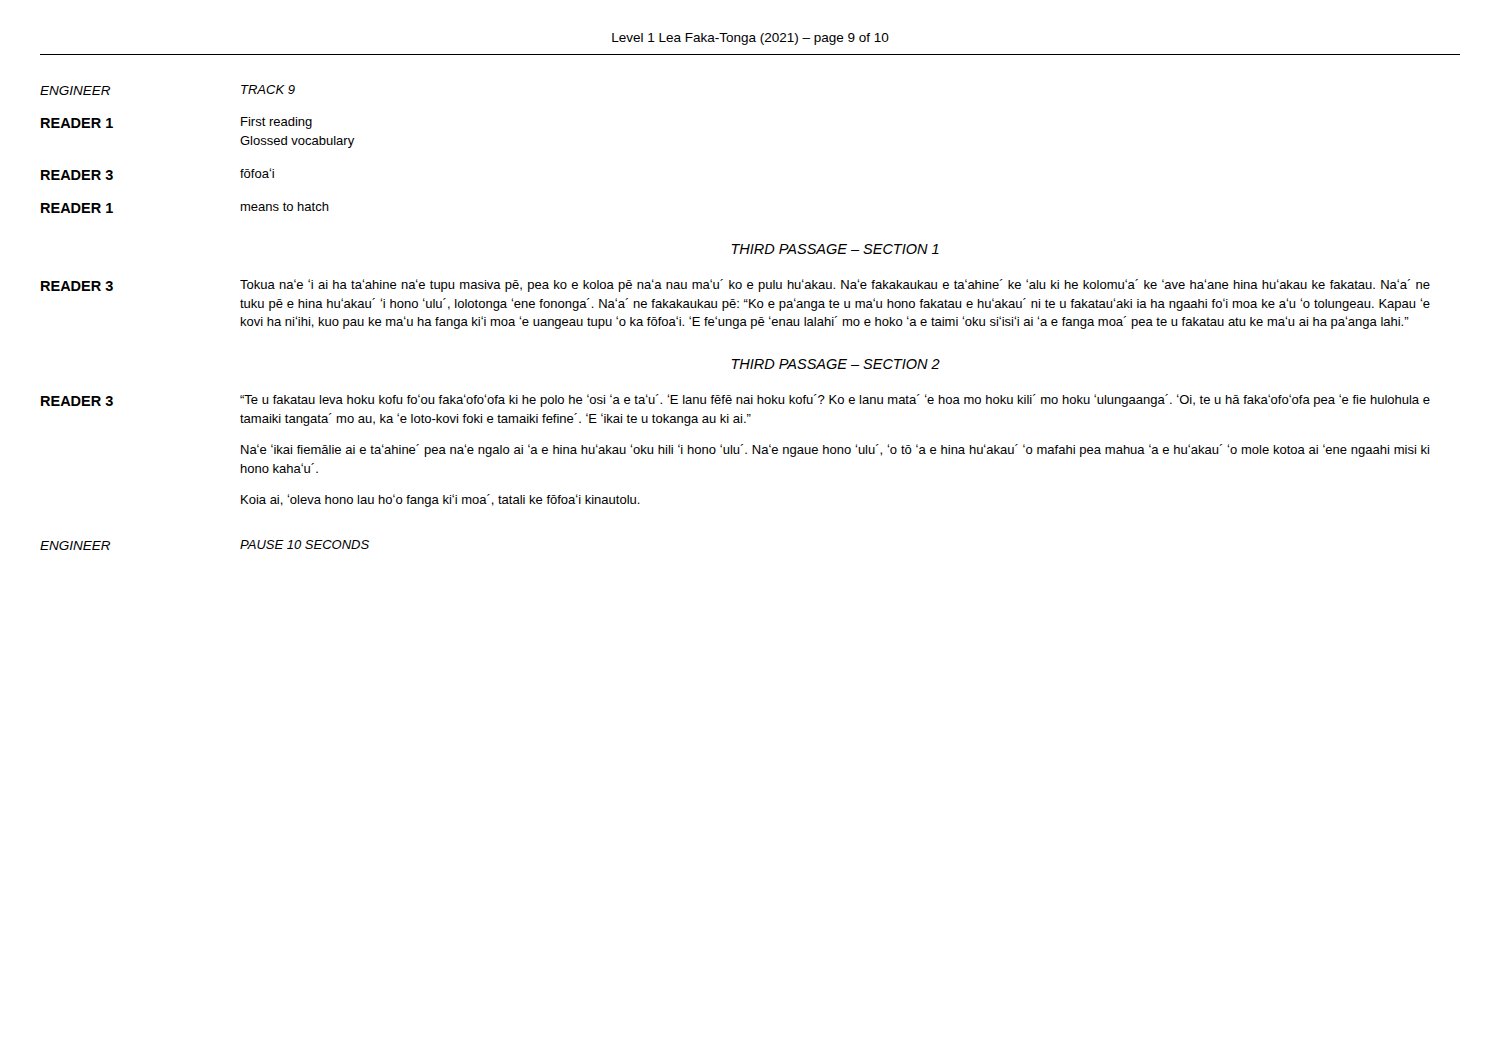Level 1 Lea Faka-Tonga (2021) – page 9 of 10
ENGINEER TRACK 9
READER 1 First reading Glossed vocabulary
READER 3 fōfoaʻi
READER 1 means to hatch
THIRD PASSAGE – SECTION 1
READER 3
Tokua naʻe ʻi ai ha taʻahine naʻe tupu masiva pē, pea ko e koloa pē naʻa nau maʻu´ ko e pulu huʻakau. Naʻe fakakaukau e taʻahine´ ke ʻalu ki he kolomuʻa´ ke ʻave haʻane hina huʻakau ke fakatau. Naʻa´ ne tuku pē e hina huʻakau´ ʻi hono ʻulu´, lolotonga ʻene fononga´. Naʻa´ ne fakakaukau pē: “Ko e paʻanga te u maʻu hono fakatau e huʻakau´ ni te u fakatauʻaki ia ha ngaahi foʻi moa ke aʻu ʻo tolungeau. Kapau ʻe kovi ha niʻihi, kuo pau ke maʻu ha fanga kiʻi moa ʻe uangeau tupu ʻo ka fōfoaʻi. ʻE feʻunga pē ʻenau lalahi´ mo e hoko ʻa e taimi ʻoku siʻisiʻi ai ʻa e fanga moa´ pea te u fakatau atu ke maʻu ai ha paʻanga lahi.”
THIRD PASSAGE – SECTION 2
READER 3
“Te u fakatau leva hoku kofu foʻou fakaʻofoʻofa ki he polo he ʻosi ʻa e taʻu´. ʻE lanu fēfē nai hoku kofu´? Ko e lanu mata´ ʻe hoa mo hoku kili´ mo hoku ʻulungaanga´. ʻOi, te u hā fakaʻofoʻofa pea ʻe fie hulohula e tamaiki tangata´ mo au, ka ʻe loto-kovi foki e tamaiki fefine´. ʻE ʻikai te u tokanga au ki ai.”
Naʻe ʻikai fiemālie ai e taʻahine´ pea naʻe ngalo ai ʻa e hina huʻakau ʻoku hili ʻi hono ʻulu´. Naʻe ngaue hono ʻulu´, ʻo tō ʻa e hina huʻakau´ ʻo mafahi pea mahua ʻa e huʻakau´ ʻo mole kotoa ai ʻene ngaahi misi ki hono kahaʻu´.
Koia ai, ʻoleva hono lau hoʻo fanga kiʻi moa´, tatali ke fōfoaʻi kinautolu.
ENGINEER PAUSE 10 SECONDS